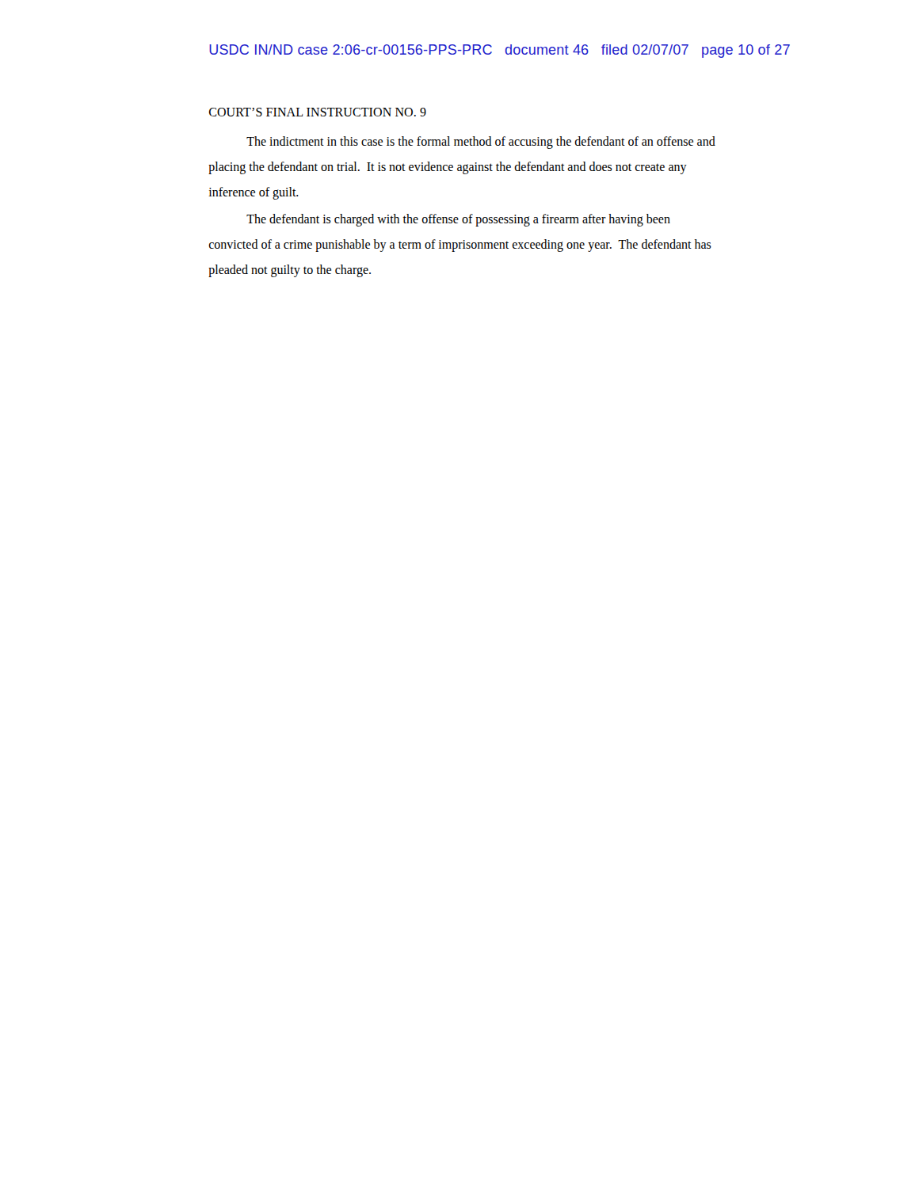USDC IN/ND case 2:06-cr-00156-PPS-PRC document 46 filed 02/07/07 page 10 of 27
COURT’S FINAL INSTRUCTION NO. 9
The indictment in this case is the formal method of accusing the defendant of an offense and placing the defendant on trial. It is not evidence against the defendant and does not create any inference of guilt.
The defendant is charged with the offense of possessing a firearm after having been convicted of a crime punishable by a term of imprisonment exceeding one year. The defendant has pleaded not guilty to the charge.